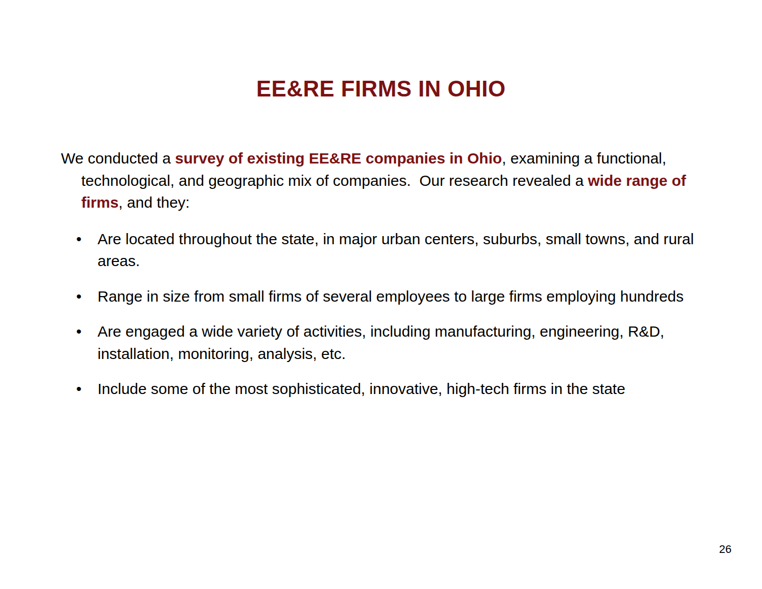EE&RE FIRMS IN OHIO
We conducted a survey of existing EE&RE companies in Ohio, examining a functional, technological, and geographic mix of companies. Our research revealed a wide range of firms, and they:
Are located throughout the state, in major urban centers, suburbs, small towns, and rural areas.
Range in size from small firms of several employees to large firms employing hundreds
Are engaged a wide variety of activities, including manufacturing, engineering, R&D, installation, monitoring, analysis, etc.
Include some of the most sophisticated, innovative, high-tech firms in the state
26